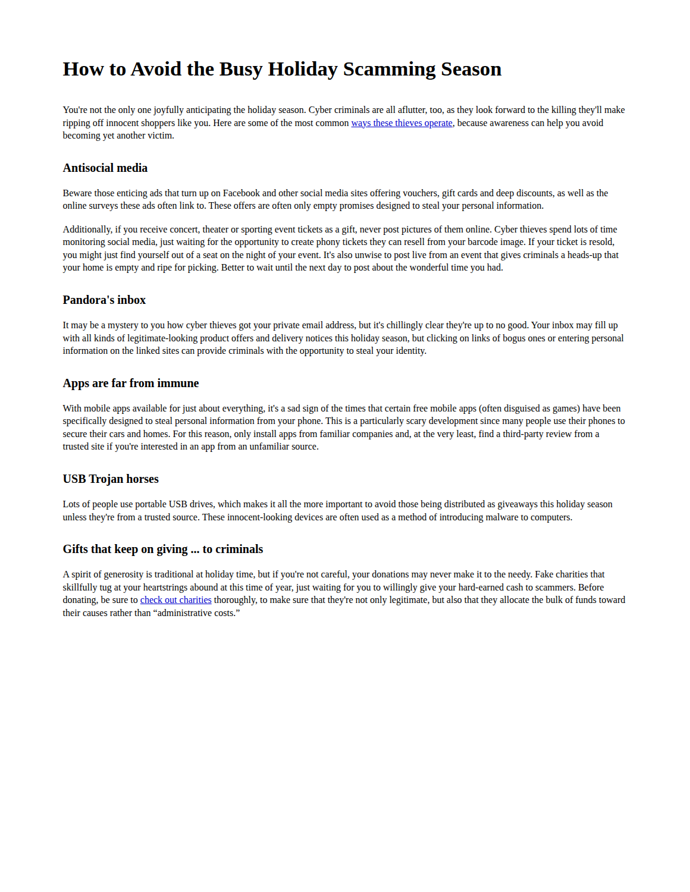How to Avoid the Busy Holiday Scamming Season
You're not the only one joyfully anticipating the holiday season. Cyber criminals are all aflutter, too, as they look forward to the killing they'll make ripping off innocent shoppers like you. Here are some of the most common ways these thieves operate, because awareness can help you avoid becoming yet another victim.
Antisocial media
Beware those enticing ads that turn up on Facebook and other social media sites offering vouchers, gift cards and deep discounts, as well as the online surveys these ads often link to. These offers are often only empty promises designed to steal your personal information.
Additionally, if you receive concert, theater or sporting event tickets as a gift, never post pictures of them online. Cyber thieves spend lots of time monitoring social media, just waiting for the opportunity to create phony tickets they can resell from your barcode image. If your ticket is resold, you might just find yourself out of a seat on the night of your event. It's also unwise to post live from an event that gives criminals a heads-up that your home is empty and ripe for picking. Better to wait until the next day to post about the wonderful time you had.
Pandora's inbox
It may be a mystery to you how cyber thieves got your private email address, but it's chillingly clear they're up to no good. Your inbox may fill up with all kinds of legitimate-looking product offers and delivery notices this holiday season, but clicking on links of bogus ones or entering personal information on the linked sites can provide criminals with the opportunity to steal your identity.
Apps are far from immune
With mobile apps available for just about everything, it's a sad sign of the times that certain free mobile apps (often disguised as games) have been specifically designed to steal personal information from your phone. This is a particularly scary development since many people use their phones to secure their cars and homes. For this reason, only install apps from familiar companies and, at the very least, find a third-party review from a trusted site if you're interested in an app from an unfamiliar source.
USB Trojan horses
Lots of people use portable USB drives, which makes it all the more important to avoid those being distributed as giveaways this holiday season unless they're from a trusted source. These innocent-looking devices are often used as a method of introducing malware to computers.
Gifts that keep on giving ... to criminals
A spirit of generosity is traditional at holiday time, but if you're not careful, your donations may never make it to the needy. Fake charities that skillfully tug at your heartstrings abound at this time of year, just waiting for you to willingly give your hard-earned cash to scammers. Before donating, be sure to check out charities thoroughly, to make sure that they're not only legitimate, but also that they allocate the bulk of funds toward their causes rather than “administrative costs.”